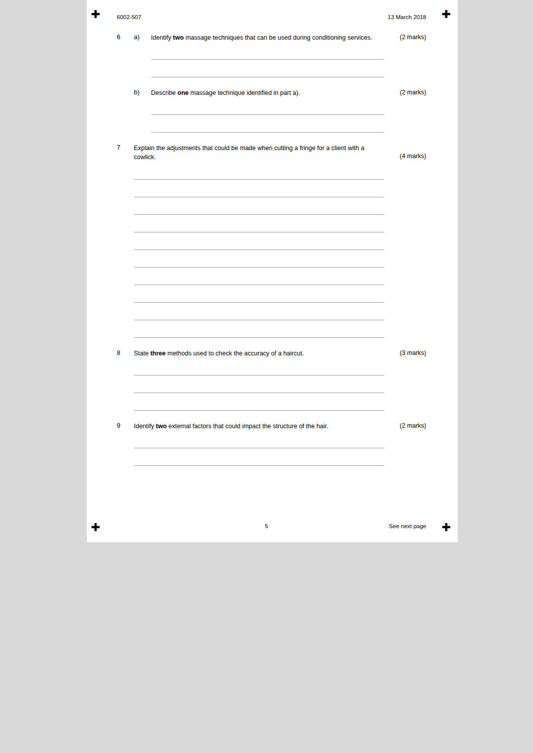✚
✚
✚
✚
6002-507 13 March 2018
6
a)
Identify two massage techniques that can be used during conditioning services.
(2 marks)
b)
Describe one massage technique identified in part a).
(2 marks)
7
Explain the adjustments that could be made when cutting a fringe for a client with a cowlick.
(4 marks)
8
State three methods used to check the accuracy of a haircut.
(3 marks)
9
Identify two external factors that could impact the structure of the hair.
(2 marks)
5 See next page